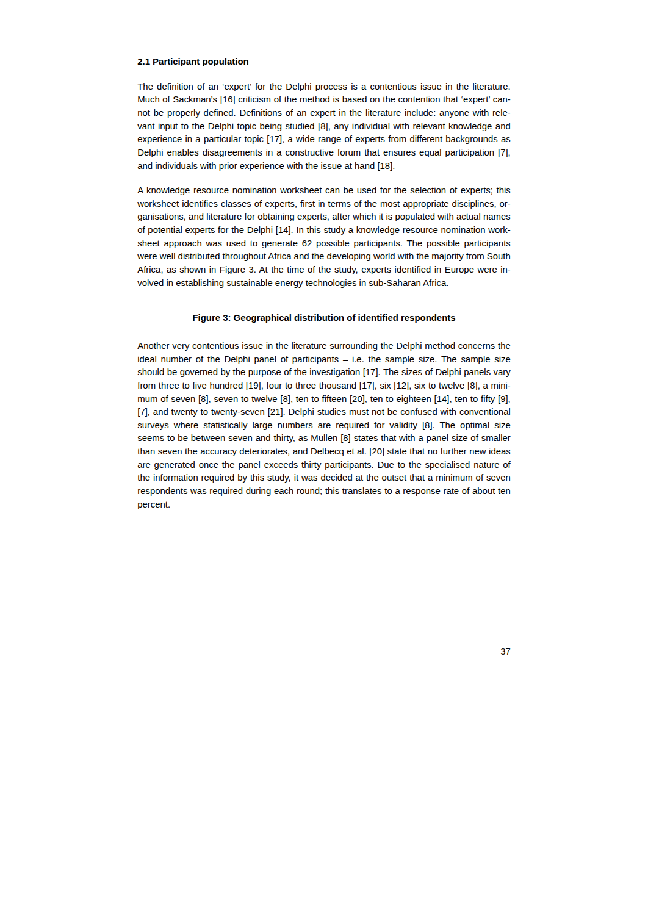2.1 Participant population
The definition of an ‘expert’ for the Delphi process is a contentious issue in the literature. Much of Sackman’s [16] criticism of the method is based on the contention that ‘expert’ cannot be properly defined. Definitions of an expert in the literature include: anyone with relevant input to the Delphi topic being studied [8], any individual with relevant knowledge and experience in a particular topic [17], a wide range of experts from different backgrounds as Delphi enables disagreements in a constructive forum that ensures equal participation [7], and individuals with prior experience with the issue at hand [18].
A knowledge resource nomination worksheet can be used for the selection of experts; this worksheet identifies classes of experts, first in terms of the most appropriate disciplines, organisations, and literature for obtaining experts, after which it is populated with actual names of potential experts for the Delphi [14]. In this study a knowledge resource nomination worksheet approach was used to generate 62 possible participants. The possible participants were well distributed throughout Africa and the developing world with the majority from South Africa, as shown in Figure 3. At the time of the study, experts identified in Europe were involved in establishing sustainable energy technologies in sub-Saharan Africa.
Figure 3: Geographical distribution of identified respondents
Another very contentious issue in the literature surrounding the Delphi method concerns the ideal number of the Delphi panel of participants – i.e. the sample size. The sample size should be governed by the purpose of the investigation [17]. The sizes of Delphi panels vary from three to five hundred [19], four to three thousand [17], six [12], six to twelve [8], a minimum of seven [8], seven to twelve [8], ten to fifteen [20], ten to eighteen [14], ten to fifty [9], [7], and twenty to twenty-seven [21]. Delphi studies must not be confused with conventional surveys where statistically large numbers are required for validity [8]. The optimal size seems to be between seven and thirty, as Mullen [8] states that with a panel size of smaller than seven the accuracy deteriorates, and Delbecq et al. [20] state that no further new ideas are generated once the panel exceeds thirty participants. Due to the specialised nature of the information required by this study, it was decided at the outset that a minimum of seven respondents was required during each round; this translates to a response rate of about ten percent.
37